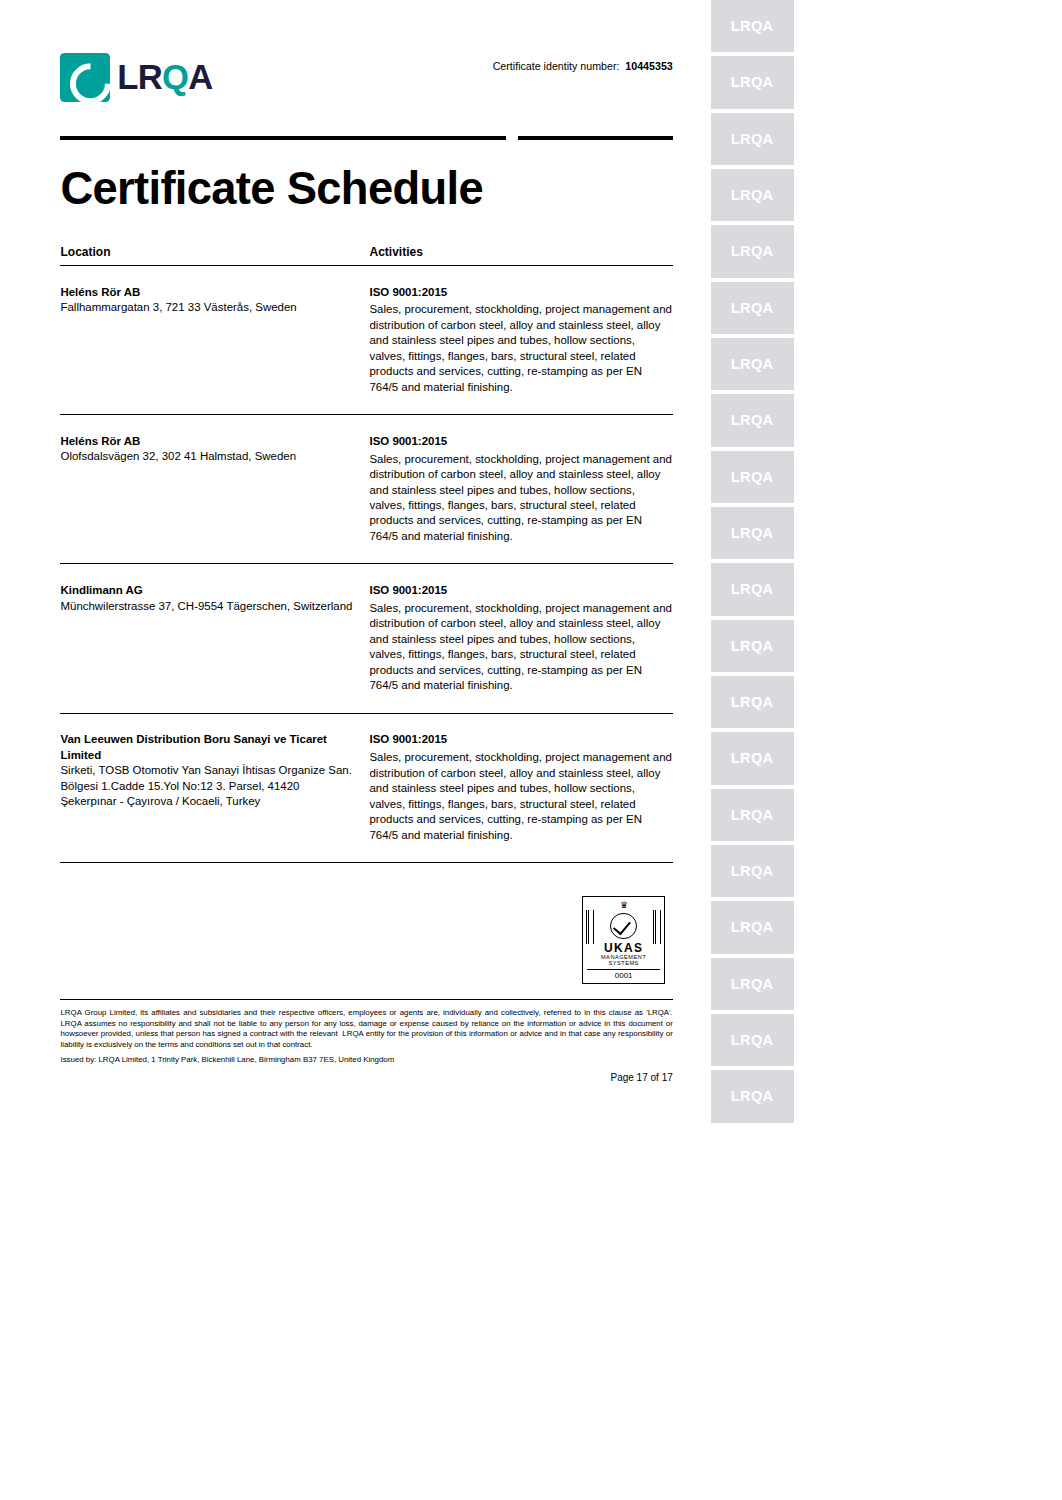LRQA
LRQA
LRQA
LRQA
LRQA
LRQA
LRQA
LRQA
LRQA
LRQA
LRQA
LRQA
LRQA
LRQA
LRQA
LRQA
LRQA
LRQA
LRQA
LRQA
LRQA
Certificate identity number: 10445353
Certificate Schedule
| Location | Activities |
| --- | --- |
| Heléns Rör AB Fallhammargatan 3, 721 33 Västerås, Sweden | ISO 9001:2015 Sales, procurement, stockholding, project management and distribution of carbon steel, alloy and stainless steel, alloy and stainless steel pipes and tubes, hollow sections, valves, fittings, flanges, bars, structural steel, related products and services, cutting, re-stamping as per EN 764/5 and material finishing. |
| Heléns Rör AB Olofsdalsvägen 32, 302 41 Halmstad, Sweden | ISO 9001:2015 Sales, procurement, stockholding, project management and distribution of carbon steel, alloy and stainless steel, alloy and stainless steel pipes and tubes, hollow sections, valves, fittings, flanges, bars, structural steel, related products and services, cutting, re-stamping as per EN 764/5 and material finishing. |
| Kindlimann AG Münchwilerstrasse 37, CH-9554 Tägerschen, Switzerland | ISO 9001:2015 Sales, procurement, stockholding, project management and distribution of carbon steel, alloy and stainless steel, alloy and stainless steel pipes and tubes, hollow sections, valves, fittings, flanges, bars, structural steel, related products and services, cutting, re-stamping as per EN 764/5 and material finishing. |
| Van Leeuwen Distribution Boru Sanayi ve Ticaret Limited Sirketi, TOSB Otomotiv Yan Sanayi İhtisas Organize San. Bölgesi 1.Cadde 15.Yol No:12 3. Parsel, 41420 Şekerpınar - Çayırova / Kocaeli, Turkey | ISO 9001:2015 Sales, procurement, stockholding, project management and distribution of carbon steel, alloy and stainless steel, alloy and stainless steel pipes and tubes, hollow sections, valves, fittings, flanges, bars, structural steel, related products and services, cutting, re-stamping as per EN 764/5 and material finishing. |
♛
UKAS
MANAGEMENT
SYSTEMS
0001
LRQA Group Limited, its affiliates and subsidiaries and their respective officers, employees or agents are, individually and collectively, referred to in this clause as 'LRQA'. LRQA assumes no responsibility and shall not be liable to any person for any loss, damage or expense caused by reliance on the information or advice in this document or howsoever provided, unless that person has signed a contract with the relevant LRQA entity for the provision of this information or advice and in that case any responsibility or liability is exclusively on the terms and conditions set out in that contract.
Issued by: LRQA Limited, 1 Trinity Park, Bickenhill Lane, Birmingham B37 7ES, United Kingdom
Page 17 of 17